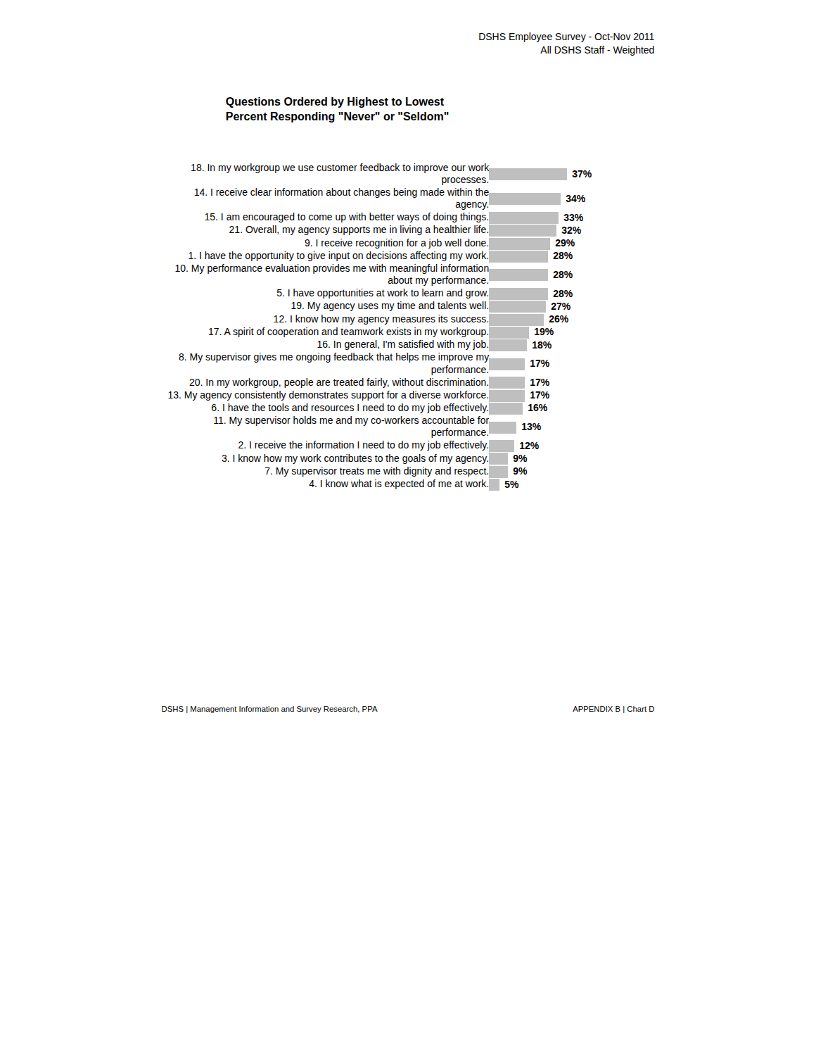DSHS Employee Survey - Oct-Nov 2011
All DSHS Staff - Weighted
Questions Ordered by Highest to Lowest
Percent Responding "Never" or "Seldom"
| 18. In my workgroup we use customer feedback to improve our work processes. | 37% |
| 14. I receive clear information about changes being made within the agency. | 34% |
| 15. I am encouraged to come up with better ways of doing things. | 33% |
| 21. Overall, my agency supports me in living a healthier life. | 32% |
| 9. I receive recognition for a job well done. | 29% |
| 1. I have the opportunity to give input on decisions affecting my work. | 28% |
| 10. My performance evaluation provides me with meaningful information about my performance. | 28% |
| 5. I have opportunities at work to learn and grow. | 28% |
| 19. My agency uses my time and talents well. | 27% |
| 12. I know how my agency measures its success. | 26% |
| 17. A spirit of cooperation and teamwork exists in my workgroup. | 19% |
| 16. In general, I'm satisfied with my job. | 18% |
| 8. My supervisor gives me ongoing feedback that helps me improve my performance. | 17% |
| 20. In my workgroup, people are treated fairly, without discrimination. | 17% |
| 13. My agency consistently demonstrates support for a diverse workforce. | 17% |
| 6. I have the tools and resources I need to do my job effectively. | 16% |
| 11. My supervisor holds me and my co-workers accountable for performance. | 13% |
| 2. I receive the information I need to do my job effectively. | 12% |
| 3. I know how my work contributes to the goals of my agency. | 9% |
| 7. My supervisor treats me with dignity and respect. | 9% |
| 4. I know what is expected of me at work. | 5% |
DSHS | Management Information and Survey Research, PPA APPENDIX B | Chart D